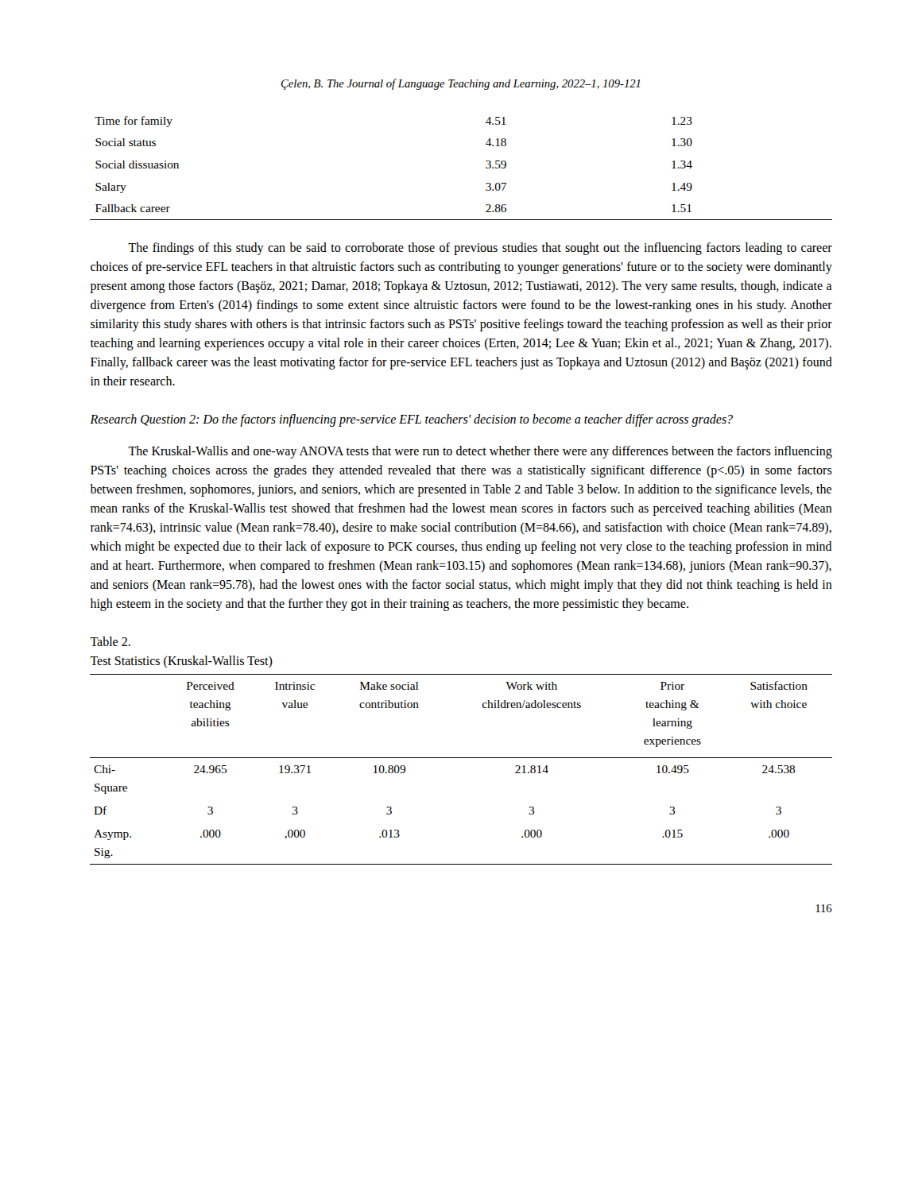Çelen, B. The Journal of Language Teaching and Learning, 2022–1, 109-121
| Time for family | 4.51 | 1.23 |
| Social status | 4.18 | 1.30 |
| Social dissuasion | 3.59 | 1.34 |
| Salary | 3.07 | 1.49 |
| Fallback career | 2.86 | 1.51 |
The findings of this study can be said to corroborate those of previous studies that sought out the influencing factors leading to career choices of pre-service EFL teachers in that altruistic factors such as contributing to younger generations' future or to the society were dominantly present among those factors (Başöz, 2021; Damar, 2018; Topkaya & Uztosun, 2012; Tustiawati, 2012). The very same results, though, indicate a divergence from Erten's (2014) findings to some extent since altruistic factors were found to be the lowest-ranking ones in his study. Another similarity this study shares with others is that intrinsic factors such as PSTs' positive feelings toward the teaching profession as well as their prior teaching and learning experiences occupy a vital role in their career choices (Erten, 2014; Lee & Yuan; Ekin et al., 2021; Yuan & Zhang, 2017). Finally, fallback career was the least motivating factor for pre-service EFL teachers just as Topkaya and Uztosun (2012) and Başöz (2021) found in their research.
Research Question 2: Do the factors influencing pre-service EFL teachers' decision to become a teacher differ across grades?
The Kruskal-Wallis and one-way ANOVA tests that were run to detect whether there were any differences between the factors influencing PSTs' teaching choices across the grades they attended revealed that there was a statistically significant difference (p<.05) in some factors between freshmen, sophomores, juniors, and seniors, which are presented in Table 2 and Table 3 below. In addition to the significance levels, the mean ranks of the Kruskal-Wallis test showed that freshmen had the lowest mean scores in factors such as perceived teaching abilities (Mean rank=74.63), intrinsic value (Mean rank=78.40), desire to make social contribution (M=84.66), and satisfaction with choice (Mean rank=74.89), which might be expected due to their lack of exposure to PCK courses, thus ending up feeling not very close to the teaching profession in mind and at heart. Furthermore, when compared to freshmen (Mean rank=103.15) and sophomores (Mean rank=134.68), juniors (Mean rank=90.37), and seniors (Mean rank=95.78), had the lowest ones with the factor social status, which might imply that they did not think teaching is held in high esteem in the society and that the further they got in their training as teachers, the more pessimistic they became.
Table 2.
Test Statistics (Kruskal-Wallis Test)
| | Perceived teaching abilities | Intrinsic value | Make social contribution | Work with children/adolescents | Prior teaching & learning experiences | Satisfaction with choice |
| --- | --- | --- | --- | --- | --- | --- |
| Chi- Square | 24.965 | 19.371 | 10.809 | 21.814 | 10.495 | 24.538 |
| Df | 3 | 3 | 3 | 3 | 3 | 3 |
| Asymp. Sig. | .000 | ,000 | .013 | .000 | .015 | .000 |
116